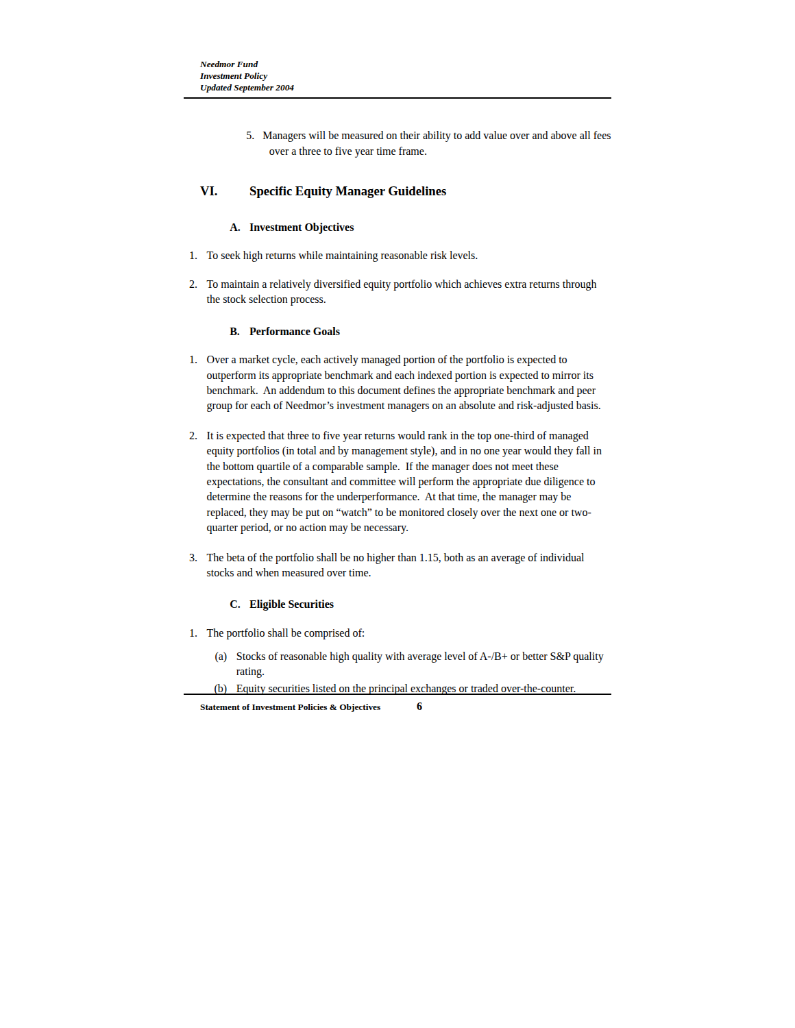Needmor Fund
Investment Policy
Updated September 2004
5. Managers will be measured on their ability to add value over and above all fees over a three to five year time frame.
VI. Specific Equity Manager Guidelines
A. Investment Objectives
To seek high returns while maintaining reasonable risk levels.
To maintain a relatively diversified equity portfolio which achieves extra returns through the stock selection process.
B. Performance Goals
Over a market cycle, each actively managed portion of the portfolio is expected to outperform its appropriate benchmark and each indexed portion is expected to mirror its benchmark. An addendum to this document defines the appropriate benchmark and peer group for each of Needmor’s investment managers on an absolute and risk-adjusted basis.
It is expected that three to five year returns would rank in the top one-third of managed equity portfolios (in total and by management style), and in no one year would they fall in the bottom quartile of a comparable sample. If the manager does not meet these expectations, the consultant and committee will perform the appropriate due diligence to determine the reasons for the underperformance. At that time, the manager may be replaced, they may be put on “watch” to be monitored closely over the next one or two-quarter period, or no action may be necessary.
The beta of the portfolio shall be no higher than 1.15, both as an average of individual stocks and when measured over time.
C. Eligible Securities
The portfolio shall be comprised of:
Stocks of reasonable high quality with average level of A-/B+ or better S&P quality rating.
Equity securities listed on the principal exchanges or traded over-the-counter.
Statement of Investment Policies & Objectives 6